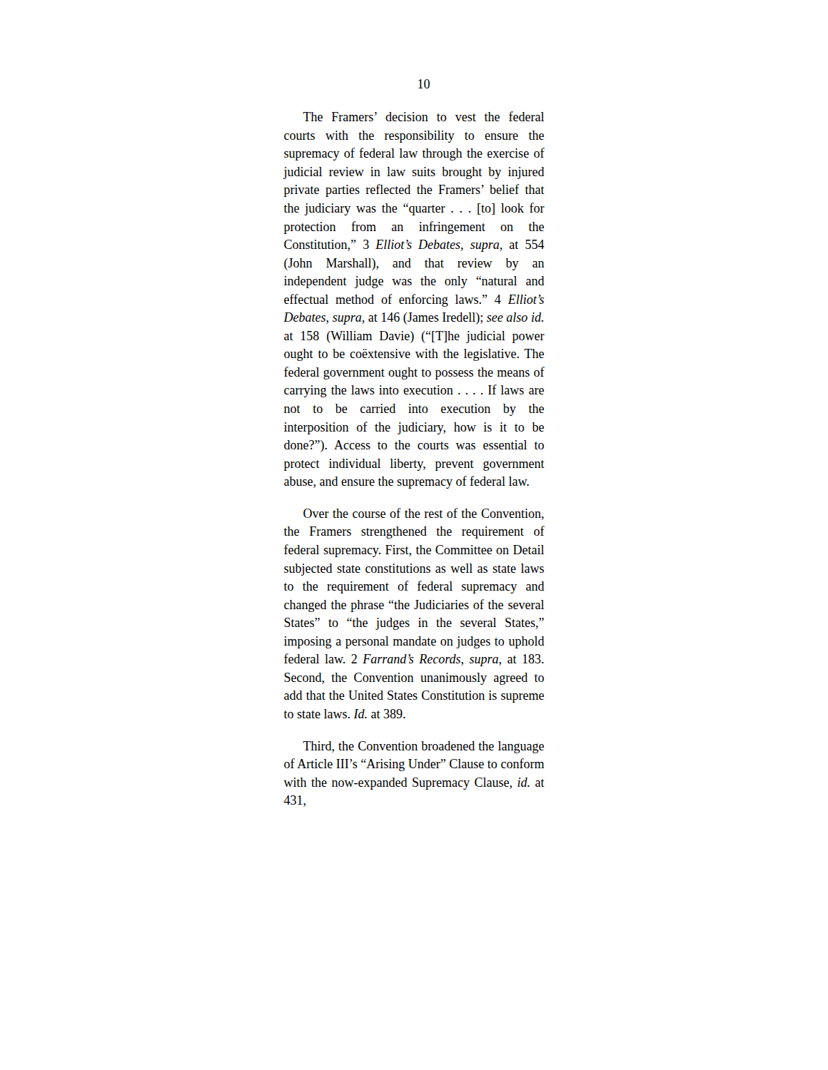10
The Framers’ decision to vest the federal courts with the responsibility to ensure the supremacy of federal law through the exercise of judicial review in law suits brought by injured private parties reflected the Framers’ belief that the judiciary was the “quarter . . . [to] look for protection from an infringement on the Constitution,” 3 Elliot’s Debates, supra, at 554 (John Marshall), and that review by an independent judge was the only “natural and effectual method of enforcing laws.” 4 Elliot’s Debates, supra, at 146 (James Iredell); see also id. at 158 (William Davie) (“[T]he judicial power ought to be coëxtensive with the legislative. The federal government ought to possess the means of carrying the laws into execution . . . . If laws are not to be carried into execution by the interposition of the judiciary, how is it to be done?”). Access to the courts was essential to protect individual liberty, prevent government abuse, and ensure the supremacy of federal law.
Over the course of the rest of the Convention, the Framers strengthened the requirement of federal supremacy. First, the Committee on Detail subjected state constitutions as well as state laws to the requirement of federal supremacy and changed the phrase “the Judiciaries of the several States” to “the judges in the several States,” imposing a personal mandate on judges to uphold federal law. 2 Farrand’s Records, supra, at 183. Second, the Convention unanimously agreed to add that the United States Constitution is supreme to state laws. Id. at 389.
Third, the Convention broadened the language of Article III’s “Arising Under” Clause to conform with the now-expanded Supremacy Clause, id. at 431,